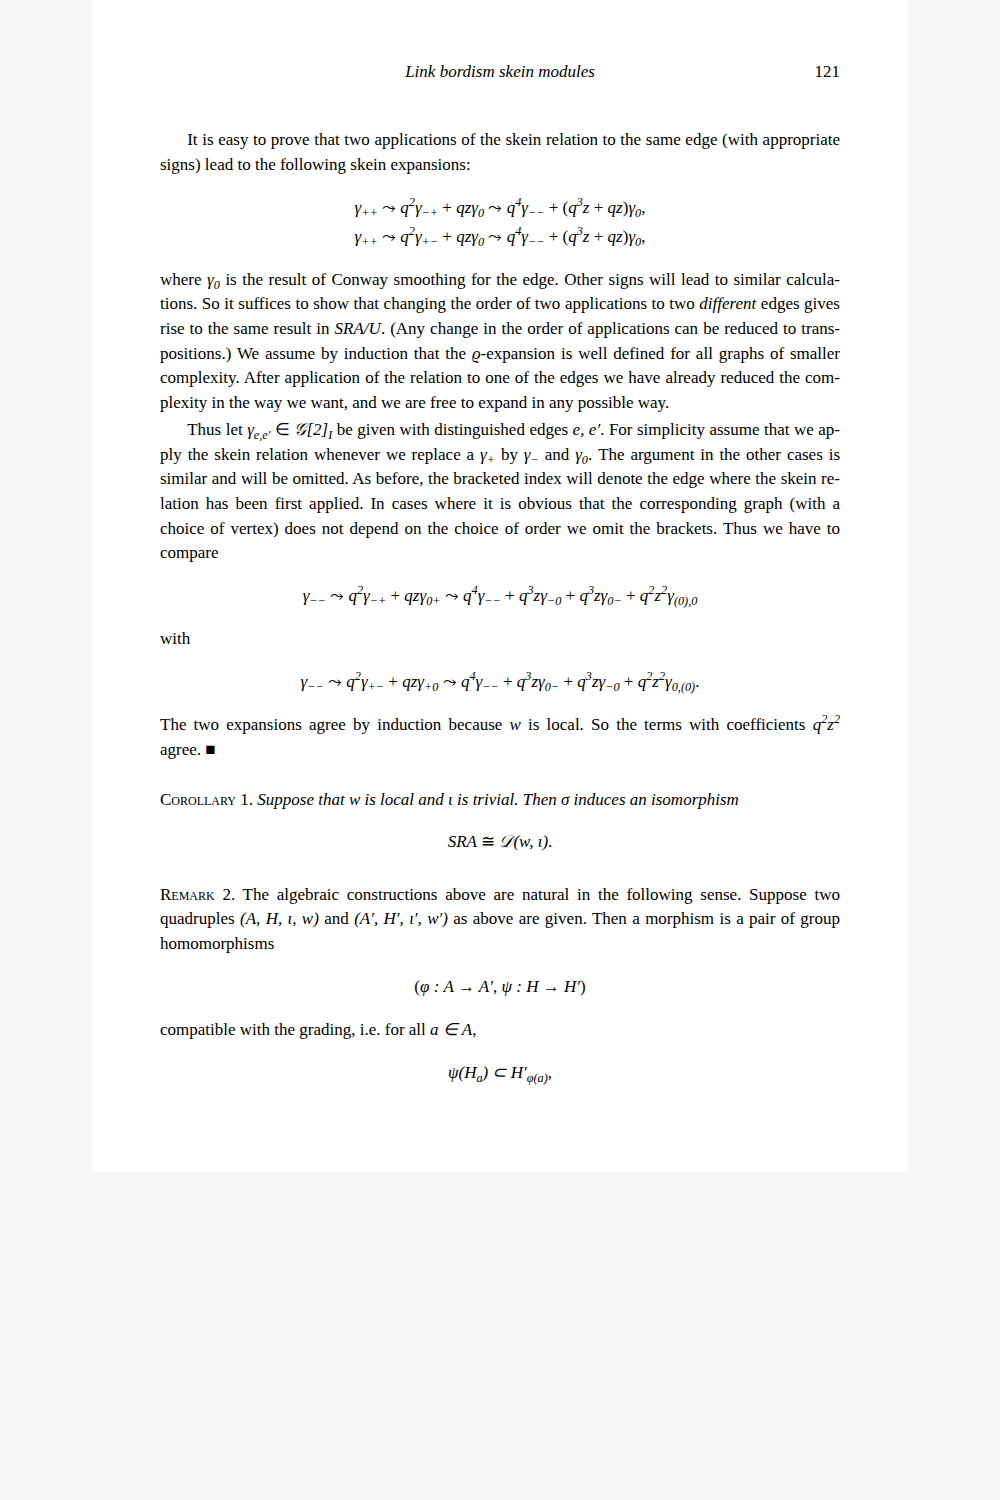Link bordism skein modules 121
It is easy to prove that two applications of the skein relation to the same edge (with appropriate signs) lead to the following skein expansions:
γ++ ⤳ q2γ−+ + qzγ0 ⤳ q4γ−− + (q3z + qz)γ0, γ++ ⤳ q2γ+− + qzγ0 ⤳ q4γ−− + (q3z + qz)γ0,
where γ0 is the result of Conway smoothing for the edge. Other signs will lead to similar calculations. So it suffices to show that changing the order of two applications to two different edges gives rise to the same result in SRA/U. (Any change in the order of applications can be reduced to transpositions.) We assume by induction that the ϱ-expansion is well defined for all graphs of smaller complexity. After application of the relation to one of the edges we have already reduced the complexity in the way we want, and we are free to expand in any possible way.
Thus let γe,e′ ∈ 𝒢[2]I be given with distinguished edges e, e′. For simplicity assume that we apply the skein relation whenever we replace a γ+ by γ− and γ0. The argument in the other cases is similar and will be omitted. As before, the bracketed index will denote the edge where the skein relation has been first applied. In cases where it is obvious that the corresponding graph (with a choice of vertex) does not depend on the choice of order we omit the brackets. Thus we have to compare
γ−− ⤳ q2γ−+ + qzγ0+ ⤳ q4γ−− + q3zγ−0 + q3zγ0− + q2z2γ(0),0
with
γ−− ⤳ q2γ+− + qzγ+0 ⤳ q4γ−− + q3zγ0− + q3zγ−0 + q2z2γ0,(0).
The two expansions agree by induction because w is local. So the terms with coefficients q2z2 agree. ■
Corollary 1. Suppose that w is local and ι is trivial. Then σ induces an isomorphism
SRA ≅ 𝒟(w, ι).
Remark 2. The algebraic constructions above are natural in the following sense. Suppose two quadruples (A, H, ι, w) and (A′, H′, ι′, w′) as above are given. Then a morphism is a pair of group homomorphisms
(φ : A → A′, ψ : H → H′)
compatible with the grading, i.e. for all a ∈ A,
ψ(Ha) ⊂ H′φ(a),